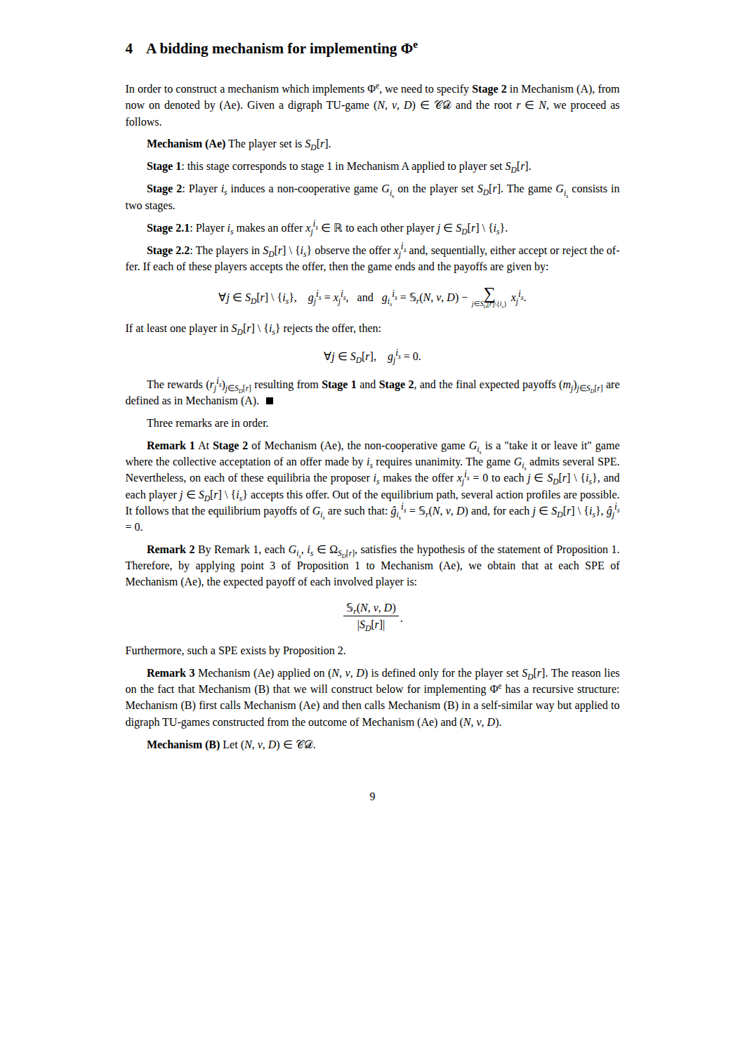4 A bidding mechanism for implementing Φe
In order to construct a mechanism which implements Φe, we need to specify Stage 2 in Mechanism (A), from now on denoted by (Ae). Given a digraph TU-game (N, v, D) ∈ 𝒞𝒟 and the root r ∈ N, we proceed as follows.
Mechanism (Ae) The player set is SD[r].
Stage 1: this stage corresponds to stage 1 in Mechanism A applied to player set SD[r].
Stage 2: Player is induces a non-cooperative game Gis on the player set SD[r]. The game Gis consists in two stages.
Stage 2.1: Player is makes an offer xjis ∈ ℝ to each other player j ∈ SD[r] \ {is}.
Stage 2.2: The players in SD[r] \ {is} observe the offer xjis and, sequentially, either accept or reject the offer. If each of these players accepts the offer, then the game ends and the payoffs are given by:
∀j ∈ SD[r] \ {is}, gjis = xjis, and gisis = 𝕊r(N, v, D) − ∑j∈SD[r]\{is} xjis.
If at least one player in SD[r] \ {is} rejects the offer, then:
∀j ∈ SD[r], gjis = 0.
The rewards (rjis)j∈SD[r] resulting from Stage 1 and Stage 2, and the final expected payoffs (mj)j∈SD[r] are defined as in Mechanism (A).
Three remarks are in order.
Remark 1 At Stage 2 of Mechanism (Ae), the non-cooperative game Gis is a "take it or leave it" game where the collective acceptation of an offer made by is requires unanimity. The game Gis admits several SPE. Nevertheless, on each of these equilibria the proposer is makes the offer xjis = 0 to each j ∈ SD[r] \ {is}, and each player j ∈ SD[r] \ {is} accepts this offer. Out of the equilibrium path, several action profiles are possible. It follows that the equilibrium payoffs of Gis are such that: ĝisis = 𝕊r(N, v, D) and, for each j ∈ SD[r] \ {is}, ĝjis = 0.
Remark 2 By Remark 1, each Gis, is ∈ ΩSD[r], satisfies the hypothesis of the statement of Proposition 1. Therefore, by applying point 3 of Proposition 1 to Mechanism (Ae), we obtain that at each SPE of Mechanism (Ae), the expected payoff of each involved player is:
𝕊r(N, v, D)|SD[r]|.
Furthermore, such a SPE exists by Proposition 2.
Remark 3 Mechanism (Ae) applied on (N, v, D) is defined only for the player set SD[r]. The reason lies on the fact that Mechanism (B) that we will construct below for implementing Φe has a recursive structure: Mechanism (B) first calls Mechanism (Ae) and then calls Mechanism (B) in a self-similar way but applied to digraph TU-games constructed from the outcome of Mechanism (Ae) and (N, v, D).
Mechanism (B) Let (N, v, D) ∈ 𝒞𝒟.
9